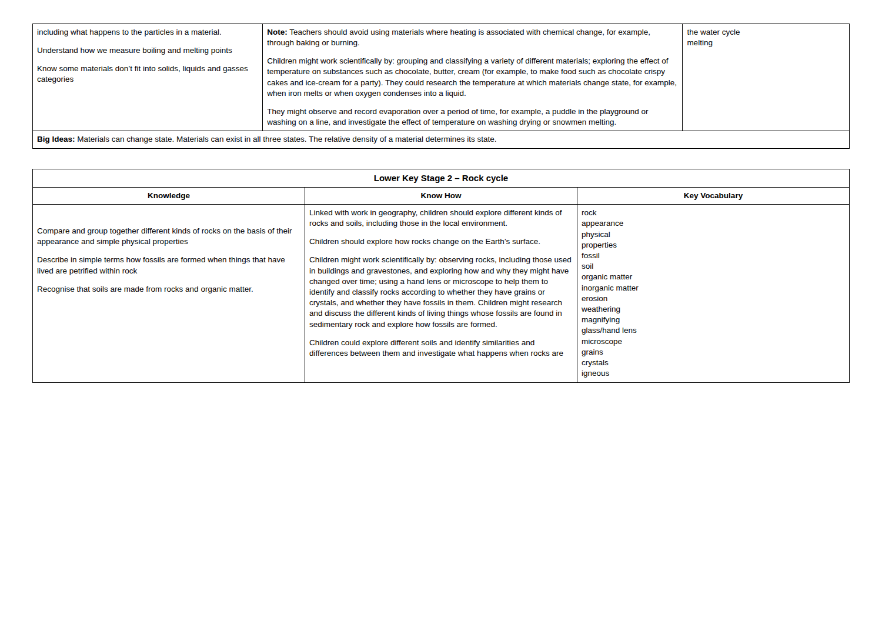| including what happens to the particles in a material. Understand how we measure boiling and melting points Know some materials don’t fit into solids, liquids and gasses categories | Note: Teachers should avoid using materials where heating is associated with chemical change, for example, through baking or burning. Children might work scientifically by: grouping and classifying a variety of different materials; exploring the effect of temperature on substances such as chocolate, butter, cream (for example, to make food such as chocolate crispy cakes and ice-cream for a party). They could research the temperature at which materials change state, for example, when iron melts or when oxygen condenses into a liquid. They might observe and record evaporation over a period of time, for example, a puddle in the playground or washing on a line, and investigate the effect of temperature on washing drying or snowmen melting. | the water cycle melting |
| Big Ideas: Materials can change state. Materials can exist in all three states. The relative density of a material determines its state. |
| Lower Key Stage 2 – Rock cycle |
| --- |
| Knowledge | Know How | Key Vocabulary |
| Compare and group together different kinds of rocks on the basis of their appearance and simple physical properties Describe in simple terms how fossils are formed when things that have lived are petrified within rock Recognise that soils are made from rocks and organic matter. | Linked with work in geography, children should explore different kinds of rocks and soils, including those in the local environment. Children should explore how rocks change on the Earth’s surface. Children might work scientifically by: observing rocks, including those used in buildings and gravestones, and exploring how and why they might have changed over time; using a hand lens or microscope to help them to identify and classify rocks according to whether they have grains or crystals, and whether they have fossils in them. Children might research and discuss the different kinds of living things whose fossils are found in sedimentary rock and explore how fossils are formed. Children could explore different soils and identify similarities and differences between them and investigate what happens when rocks are | rock appearance physical properties fossil soil organic matter inorganic matter erosion weathering magnifying glass/hand lens microscope grains crystals igneous |